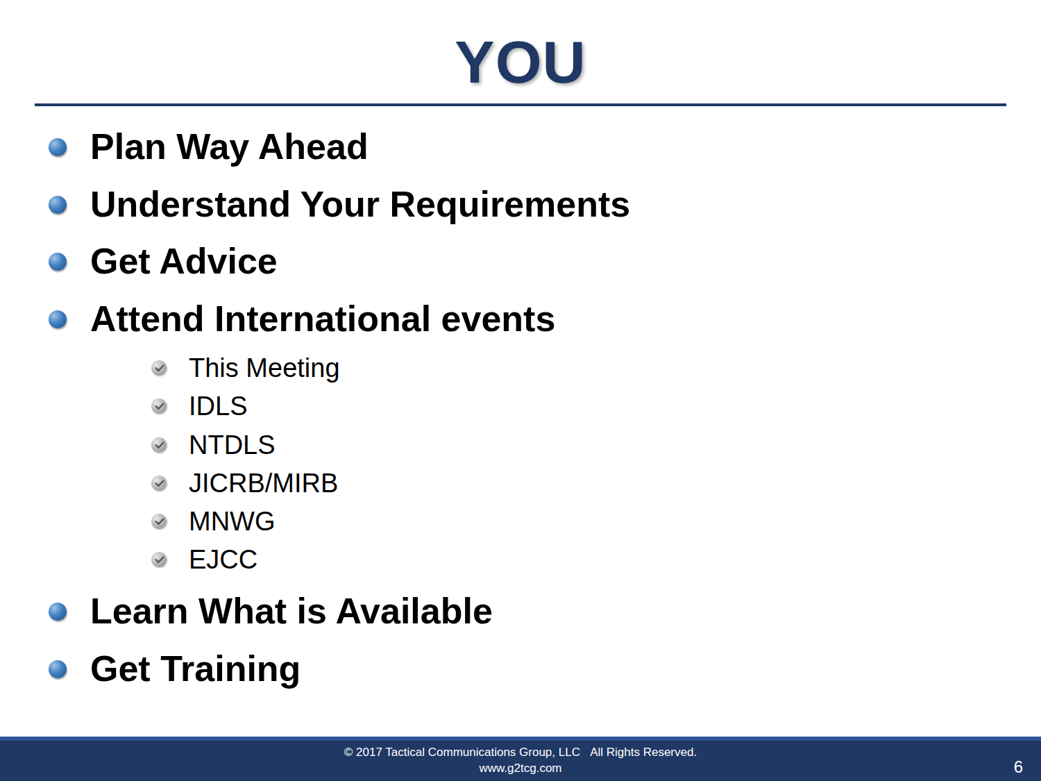YOU
Plan Way Ahead
Understand Your Requirements
Get Advice
Attend International events
This Meeting
IDLS
NTDLS
JICRB/MIRB
MNWG
EJCC
Learn What is Available
Get Training
© 2017 Tactical Communications Group, LLC All Rights Reserved.
www.g2tcg.com
6